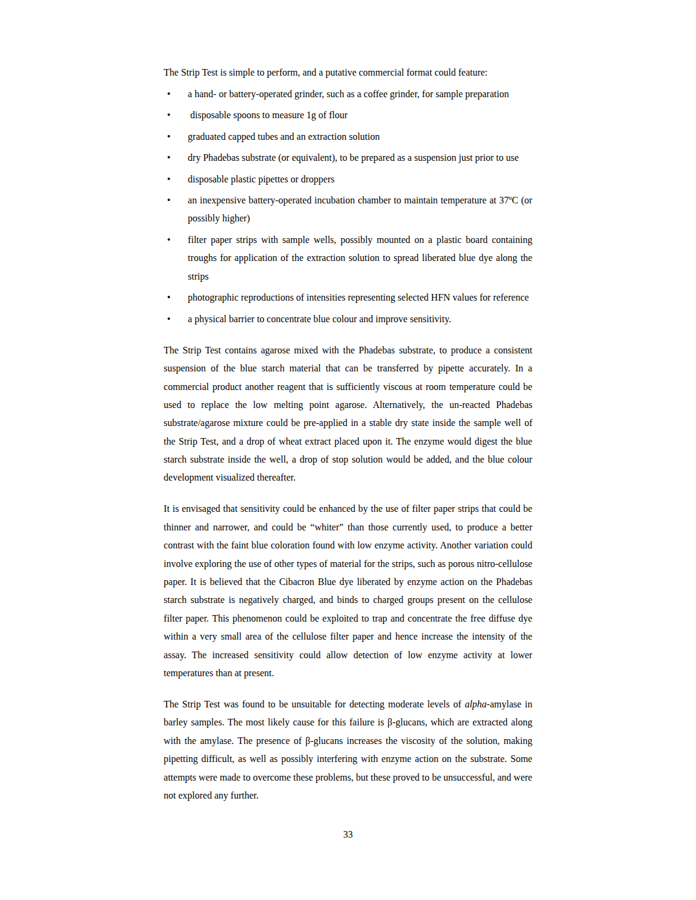The Strip Test is simple to perform, and a putative commercial format could feature:
a hand- or battery-operated grinder, such as a coffee grinder, for sample preparation
disposable spoons to measure 1g of flour
graduated capped tubes and an extraction solution
dry Phadebas substrate (or equivalent), to be prepared as a suspension just prior to use
disposable plastic pipettes or droppers
an inexpensive battery-operated incubation chamber to maintain temperature at 37ºC (or possibly higher)
filter paper strips with sample wells, possibly mounted on a plastic board containing troughs for application of the extraction solution to spread liberated blue dye along the strips
photographic reproductions of intensities representing selected HFN values for reference
a physical barrier to concentrate blue colour and improve sensitivity.
The Strip Test contains agarose mixed with the Phadebas substrate, to produce a consistent suspension of the blue starch material that can be transferred by pipette accurately. In a commercial product another reagent that is sufficiently viscous at room temperature could be used to replace the low melting point agarose. Alternatively, the un-reacted Phadebas substrate/agarose mixture could be pre-applied in a stable dry state inside the sample well of the Strip Test, and a drop of wheat extract placed upon it. The enzyme would digest the blue starch substrate inside the well, a drop of stop solution would be added, and the blue colour development visualized thereafter.
It is envisaged that sensitivity could be enhanced by the use of filter paper strips that could be thinner and narrower, and could be “whiter” than those currently used, to produce a better contrast with the faint blue coloration found with low enzyme activity. Another variation could involve exploring the use of other types of material for the strips, such as porous nitro-cellulose paper. It is believed that the Cibacron Blue dye liberated by enzyme action on the Phadebas starch substrate is negatively charged, and binds to charged groups present on the cellulose filter paper. This phenomenon could be exploited to trap and concentrate the free diffuse dye within a very small area of the cellulose filter paper and hence increase the intensity of the assay. The increased sensitivity could allow detection of low enzyme activity at lower temperatures than at present.
The Strip Test was found to be unsuitable for detecting moderate levels of alpha-amylase in barley samples. The most likely cause for this failure is β-glucans, which are extracted along with the amylase. The presence of β-glucans increases the viscosity of the solution, making pipetting difficult, as well as possibly interfering with enzyme action on the substrate. Some attempts were made to overcome these problems, but these proved to be unsuccessful, and were not explored any further.
33